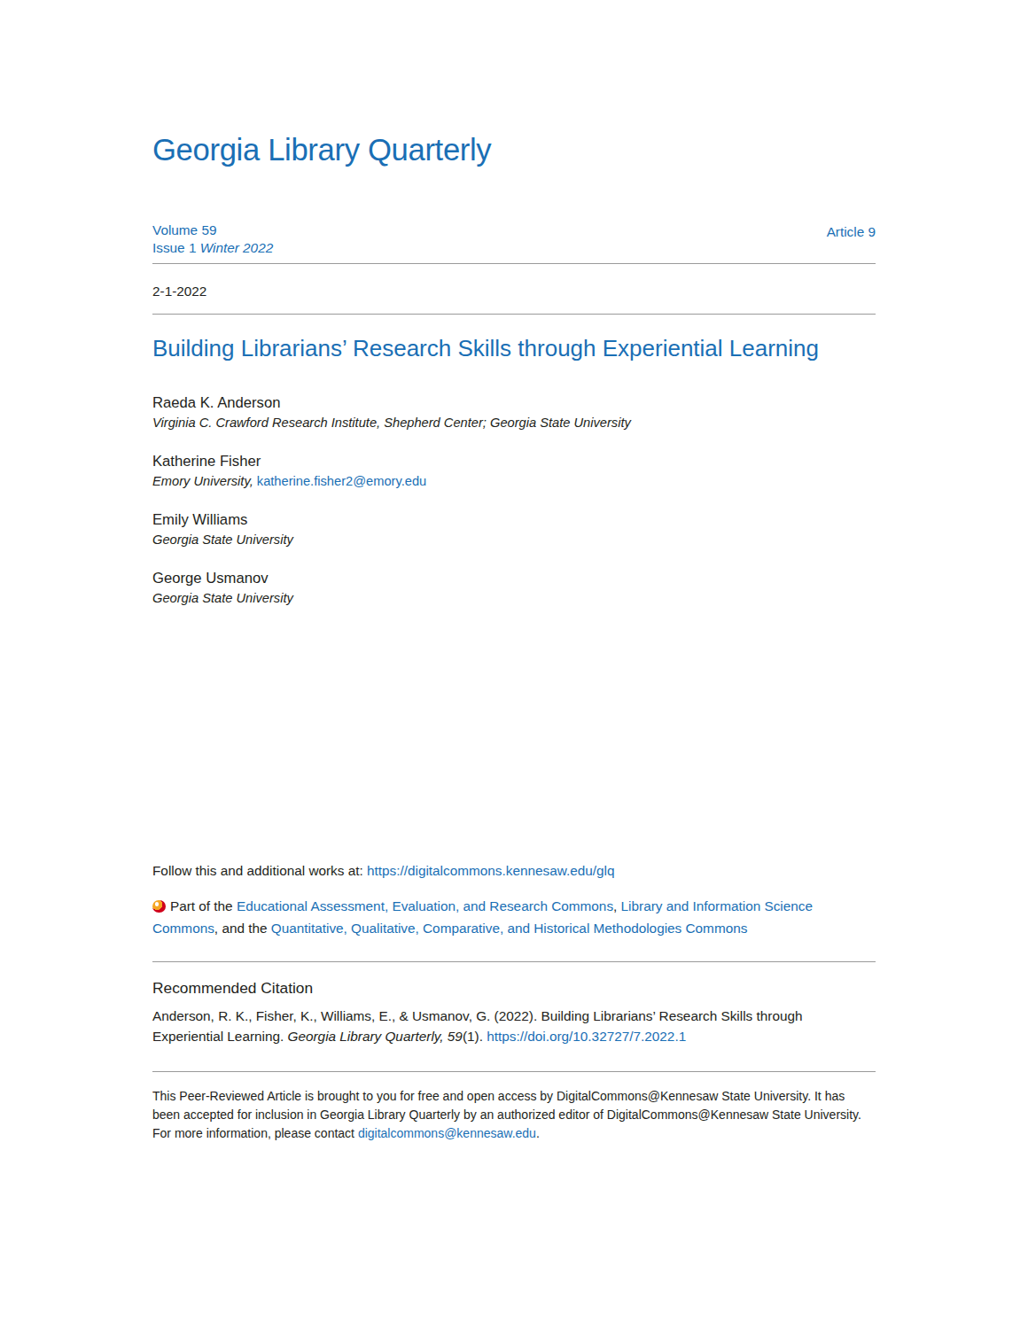Georgia Library Quarterly
Volume 59
Issue 1 Winter 2022
Article 9
2-1-2022
Building Librarians’ Research Skills through Experiential Learning
Raeda K. Anderson
Virginia C. Crawford Research Institute, Shepherd Center; Georgia State University
Katherine Fisher
Emory University, katherine.fisher2@emory.edu
Emily Williams
Georgia State University
George Usmanov
Georgia State University
Follow this and additional works at: https://digitalcommons.kennesaw.edu/glq
Part of the Educational Assessment, Evaluation, and Research Commons, Library and Information Science Commons, and the Quantitative, Qualitative, Comparative, and Historical Methodologies Commons
Recommended Citation
Anderson, R. K., Fisher, K., Williams, E., & Usmanov, G. (2022). Building Librarians’ Research Skills through Experiential Learning. Georgia Library Quarterly, 59(1). https://doi.org/10.32727/7.2022.1
This Peer-Reviewed Article is brought to you for free and open access by DigitalCommons@Kennesaw State University. It has been accepted for inclusion in Georgia Library Quarterly by an authorized editor of DigitalCommons@Kennesaw State University. For more information, please contact digitalcommons@kennesaw.edu.